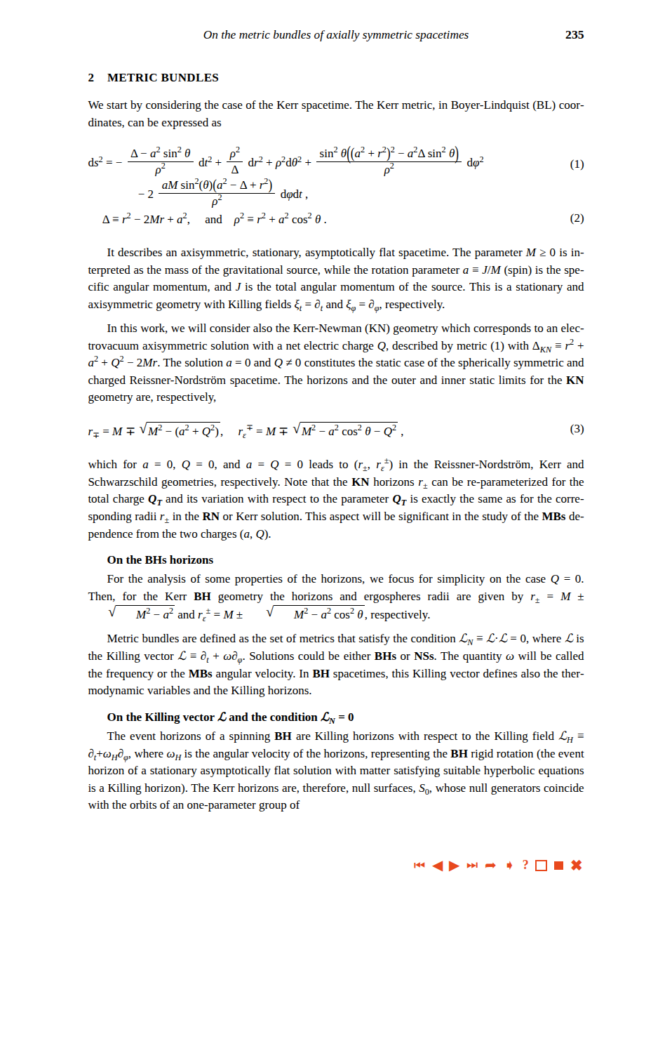On the metric bundles of axially symmetric spacetimes 235
2 METRIC BUNDLES
We start by considering the case of the Kerr spacetime. The Kerr metric, in Boyer-Lindquist (BL) coordinates, can be expressed as
ds2 = − Δ − a2 sin2 θ ρ2 dt2 + ρ2 Δ dr2 + ρ2dθ2 + sin2 θ((a2 + r2)2 − a2Δ sin2 θ) ρ2 dφ2
− 2 aM sin2(θ)(a2 − Δ + r2) ρ2 dφdt ,
(1)
Δ ≡ r2 − 2Mr + a2, and ρ2 ≡ r2 + a2 cos2 θ .
(2)
It describes an axisymmetric, stationary, asymptotically flat spacetime. The parameter M ≥ 0 is interpreted as the mass of the gravitational source, while the rotation parameter a ≡ J/M (spin) is the specific angular momentum, and J is the total angular momentum of the source. This is a stationary and axisymmetric geometry with Killing fields ξt = ∂t and ξφ = ∂φ, respectively.
In this work, we will consider also the Kerr-Newman (KN) geometry which corresponds to an electrovacuum axisymmetric solution with a net electric charge Q, described by metric (1) with ΔKN ≡ r2 + a2 + Q2 − 2Mr. The solution a = 0 and Q ≠ 0 constitutes the static case of the spherically symmetric and charged Reissner-Nordström spacetime. The horizons and the outer and inner static limits for the KN geometry are, respectively,
r∓ = M ∓ M2 − (a2 + Q2), rε∓ = M ∓ M2 − a2 cos2 θ − Q2 ,
(3)
which for a = 0, Q = 0, and a = Q = 0 leads to (r±, rε±) in the Reissner-Nordström, Kerr and Schwarzschild geometries, respectively. Note that the KN horizons r± can be re-parameterized for the total charge QT and its variation with respect to the parameter QT is exactly the same as for the corresponding radii r± in the RN or Kerr solution. This aspect will be significant in the study of the MBs dependence from the two charges (a, Q).
On the BHs horizons
For the analysis of some properties of the horizons, we focus for simplicity on the case Q = 0. Then, for the Kerr BH geometry the horizons and ergospheres radii are given by r± = M ± M2 − a2 and rε± = M ± M2 − a2 cos2 θ, respectively.
Metric bundles are defined as the set of metrics that satisfy the condition ℒN ≡ ℒ·ℒ = 0, where ℒ is the Killing vector ℒ ≡ ∂t + ω∂φ. Solutions could be either BHs or NSs. The quantity ω will be called the frequency or the MBs angular velocity. In BH spacetimes, this Killing vector defines also the thermodynamic variables and the Killing horizons.
On the Killing vector ℒ and the condition ℒN = 0
The event horizons of a spinning BH are Killing horizons with respect to the Killing field ℒH ≡ ∂t+ωH∂φ, where ωH is the angular velocity of the horizons, representing the BH rigid rotation (the event horizon of a stationary asymptotically flat solution with matter satisfying suitable hyperbolic equations is a Killing horizon). The Kerr horizons are, therefore, null surfaces, S0, whose null generators coincide with the orbits of an one-parameter group of
⏮ ◀ ▶ ⏭ ➦ ➧ ? ✖